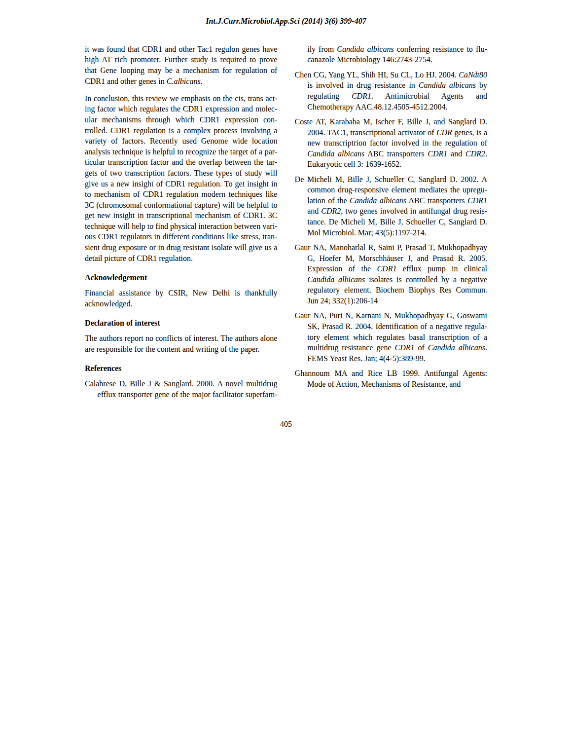Int.J.Curr.Microbiol.App.Sci (2014) 3(6) 399-407
it was found that CDR1 and other Tac1 regulon genes have high AT rich promoter. Further study is required to prove that Gene looping may be a mechanism for regulation of CDR1 and other genes in C.albicans.
In conclusion, this review we emphasis on the cis, trans acting factor which regulates the CDR1 expression and molecular mechanisms through which CDR1 expression controlled. CDR1 regulation is a complex process involving a variety of factors. Recently used Genome wide location analysis technique is helpful to recognize the target of a particular transcription factor and the overlap between the targets of two transcription factors. These types of study will give us a new insight of CDR1 regulation. To get insight in to mechanism of CDR1 regulation modern techniques like 3C (chromosomal conformational capture) will be helpful to get new insight in transcriptional mechanism of CDR1. 3C technique will help to find physical interaction between various CDR1 regulators in different conditions like stress, transient drug exposure or in drug resistant isolate will give us a detail picture of CDR1 regulation.
Acknowledgement
Financial assistance by CSIR, New Delhi is thankfully acknowledged.
Declaration of interest
The authors report no conflicts of interest. The authors alone are responsible for the content and writing of the paper.
References
Calabrese D, Bille J & Sanglard. 2000. A novel multidrug efflux transporter gene of the major facilitator superfamily from Candida albicans conferring resistance to flucanazole Microbiology 146:2743-2754.
Chen CG, Yang YL, Shih HI, Su CL, Lo HJ. 2004. CaNdt80 is involved in drug resistance in Candida albicans by regulating CDR1. Antimicrobial Agents and Chemotherapy AAC.48.12.4505-4512.2004.
Coste AT, Karababa M, Ischer F, Bille J, and Sanglard D. 2004. TAC1, transcriptional activator of CDR genes, is a new transcriptrion factor involved in the regulation of Candida albicans ABC transporters CDR1 and CDR2. Eukaryotic cell 3: 1639-1652.
De Micheli M, Bille J, Schueller C, Sanglard D. 2002. A common drug-responsive element mediates the upregulation of the Candida albicans ABC transporters CDR1 and CDR2, two genes involved in antifungal drug resistance. De Micheli M, Bille J, Schueller C, Sanglard D. Mol Microbiol. Mar; 43(5):1197-214.
Gaur NA, Manoharlal R, Saini P, Prasad T, Mukhopadhyay G, Hoefer M, Morschhäuser J, and Prasad R. 2005. Expression of the CDR1 efflux pump in clinical Candida albicans isolates is controlled by a negative regulatory element. Biochem Biophys Res Commun. Jun 24; 332(1):206-14
Gaur NA, Puri N, Karnani N, Mukhopadhyay G, Goswami SK, Prasad R. 2004. Identification of a negative regulatory element which regulates basal transcription of a multidrug resistance gene CDR1 of Candida albicans. FEMS Yeast Res. Jan; 4(4-5):389-99.
Ghannoum MA and Rice LB 1999. Antifungal Agents: Mode of Action, Mechanisms of Resistance, and
405